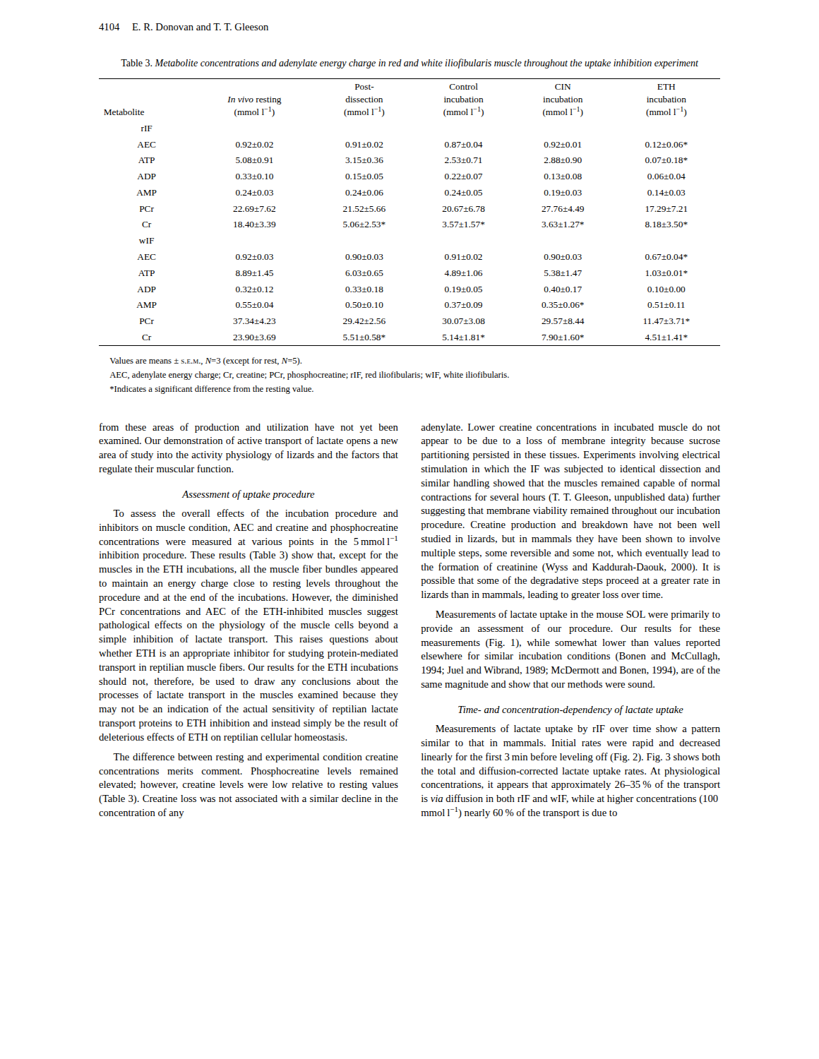4104 E. R. Donovan and T. T. Gleeson
Table 3. Metabolite concentrations and adenylate energy charge in red and white iliofibularis muscle throughout the uptake inhibition experiment
| Metabolite | In vivo resting (mmol l −1 ) | Post- dissection (mmol l −1 ) | Control incubation (mmol l −1 ) | CIN incubation (mmol l −1 ) | ETH incubation (mmol l −1 ) |
| --- | --- | --- | --- | --- | --- |
| rIF | | | | | |
| AEC | 0.92±0.02 | 0.91±0.02 | 0.87±0.04 | 0.92±0.01 | 0.12±0.06* |
| ATP | 5.08±0.91 | 3.15±0.36 | 2.53±0.71 | 2.88±0.90 | 0.07±0.18* |
| ADP | 0.33±0.10 | 0.15±0.05 | 0.22±0.07 | 0.13±0.08 | 0.06±0.04 |
| AMP | 0.24±0.03 | 0.24±0.06 | 0.24±0.05 | 0.19±0.03 | 0.14±0.03 |
| PCr | 22.69±7.62 | 21.52±5.66 | 20.67±6.78 | 27.76±4.49 | 17.29±7.21 |
| Cr | 18.40±3.39 | 5.06±2.53* | 3.57±1.57* | 3.63±1.27* | 8.18±3.50* |
| wIF | | | | | |
| AEC | 0.92±0.03 | 0.90±0.03 | 0.91±0.02 | 0.90±0.03 | 0.67±0.04* |
| ATP | 8.89±1.45 | 6.03±0.65 | 4.89±1.06 | 5.38±1.47 | 1.03±0.01* |
| ADP | 0.32±0.12 | 0.33±0.18 | 0.19±0.05 | 0.40±0.17 | 0.10±0.00 |
| AMP | 0.55±0.04 | 0.50±0.10 | 0.37±0.09 | 0.35±0.06* | 0.51±0.11 |
| PCr | 37.34±4.23 | 29.42±2.56 | 30.07±3.08 | 29.57±8.44 | 11.47±3.71* |
| Cr | 23.90±3.69 | 5.51±0.58* | 5.14±1.81* | 7.90±1.60* | 4.51±1.41* |
Values are means ± s.e.m., N=3 (except for rest, N=5).
AEC, adenylate energy charge; Cr, creatine; PCr, phosphocreatine; rIF, red iliofibularis; wIF, white iliofibularis.
*Indicates a significant difference from the resting value.
from these areas of production and utilization have not yet been examined. Our demonstration of active transport of lactate opens a new area of study into the activity physiology of lizards and the factors that regulate their muscular function.
Assessment of uptake procedure
To assess the overall effects of the incubation procedure and inhibitors on muscle condition, AEC and creatine and phosphocreatine concentrations were measured at various points in the 5 mmol l−1 inhibition procedure. These results (Table 3) show that, except for the muscles in the ETH incubations, all the muscle fiber bundles appeared to maintain an energy charge close to resting levels throughout the procedure and at the end of the incubations. However, the diminished PCr concentrations and AEC of the ETH-inhibited muscles suggest pathological effects on the physiology of the muscle cells beyond a simple inhibition of lactate transport. This raises questions about whether ETH is an appropriate inhibitor for studying protein-mediated transport in reptilian muscle fibers. Our results for the ETH incubations should not, therefore, be used to draw any conclusions about the processes of lactate transport in the muscles examined because they may not be an indication of the actual sensitivity of reptilian lactate transport proteins to ETH inhibition and instead simply be the result of deleterious effects of ETH on reptilian cellular homeostasis.
The difference between resting and experimental condition creatine concentrations merits comment. Phosphocreatine levels remained elevated; however, creatine levels were low relative to resting values (Table 3). Creatine loss was not associated with a similar decline in the concentration of any
adenylate. Lower creatine concentrations in incubated muscle do not appear to be due to a loss of membrane integrity because sucrose partitioning persisted in these tissues. Experiments involving electrical stimulation in which the IF was subjected to identical dissection and similar handling showed that the muscles remained capable of normal contractions for several hours (T. T. Gleeson, unpublished data) further suggesting that membrane viability remained throughout our incubation procedure. Creatine production and breakdown have not been well studied in lizards, but in mammals they have been shown to involve multiple steps, some reversible and some not, which eventually lead to the formation of creatinine (Wyss and Kaddurah-Daouk, 2000). It is possible that some of the degradative steps proceed at a greater rate in lizards than in mammals, leading to greater loss over time.
Measurements of lactate uptake in the mouse SOL were primarily to provide an assessment of our procedure. Our results for these measurements (Fig. 1), while somewhat lower than values reported elsewhere for similar incubation conditions (Bonen and McCullagh, 1994; Juel and Wibrand, 1989; McDermott and Bonen, 1994), are of the same magnitude and show that our methods were sound.
Time- and concentration-dependency of lactate uptake
Measurements of lactate uptake by rIF over time show a pattern similar to that in mammals. Initial rates were rapid and decreased linearly for the first 3 min before leveling off (Fig. 2). Fig. 3 shows both the total and diffusion-corrected lactate uptake rates. At physiological concentrations, it appears that approximately 26–35 % of the transport is via diffusion in both rIF and wIF, while at higher concentrations (100 mmol l−1) nearly 60 % of the transport is due to